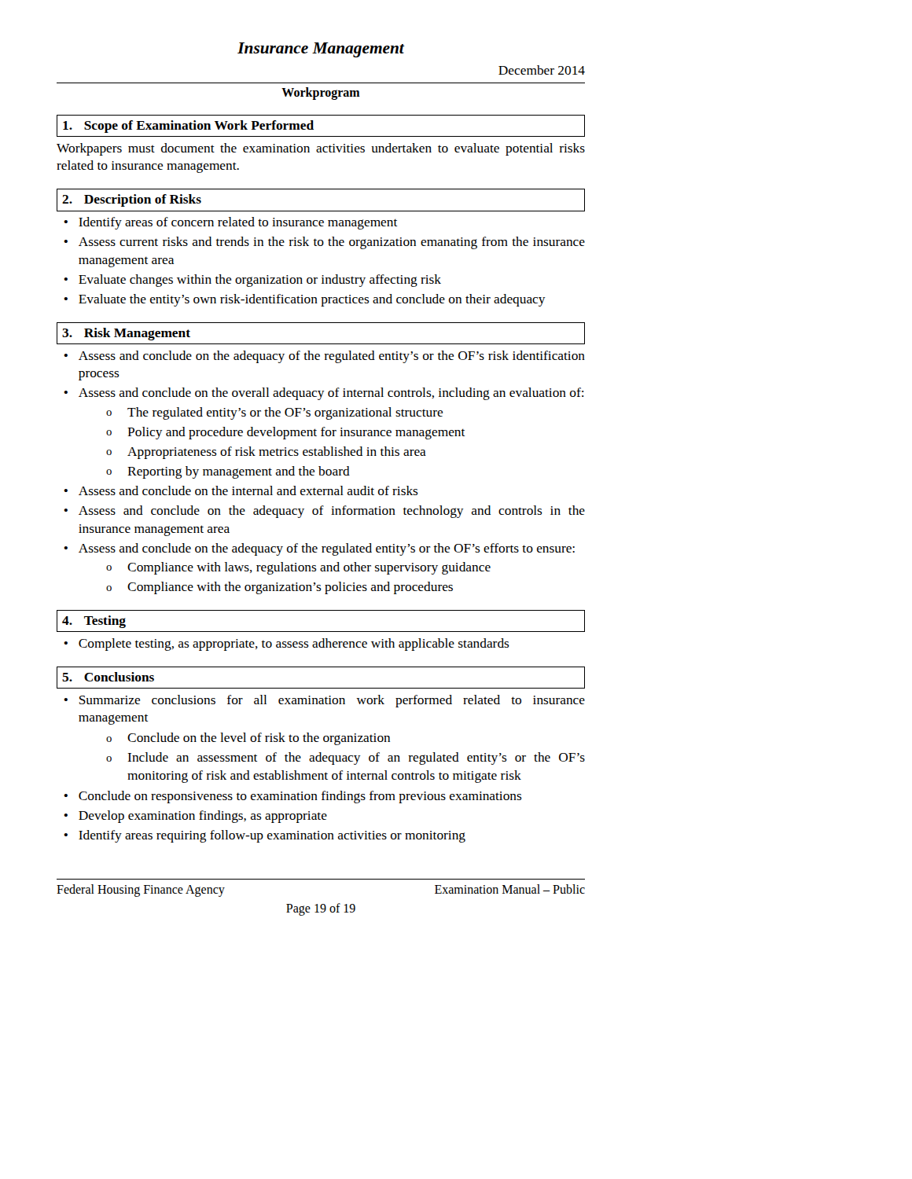Insurance Management
December 2014
Workprogram
1. Scope of Examination Work Performed
Workpapers must document the examination activities undertaken to evaluate potential risks related to insurance management.
2. Description of Risks
Identify areas of concern related to insurance management
Assess current risks and trends in the risk to the organization emanating from the insurance management area
Evaluate changes within the organization or industry affecting risk
Evaluate the entity’s own risk-identification practices and conclude on their adequacy
3. Risk Management
Assess and conclude on the adequacy of the regulated entity’s or the OF’s risk identification process
Assess and conclude on the overall adequacy of internal controls, including an evaluation of:
The regulated entity’s or the OF’s organizational structure
Policy and procedure development for insurance management
Appropriateness of risk metrics established in this area
Reporting by management and the board
Assess and conclude on the internal and external audit of risks
Assess and conclude on the adequacy of information technology and controls in the insurance management area
Assess and conclude on the adequacy of the regulated entity’s or the OF’s efforts to ensure:
Compliance with laws, regulations and other supervisory guidance
Compliance with the organization’s policies and procedures
4. Testing
Complete testing, as appropriate, to assess adherence with applicable standards
5. Conclusions
Summarize conclusions for all examination work performed related to insurance management
Conclude on the level of risk to the organization
Include an assessment of the adequacy of an regulated entity’s or the OF’s monitoring of risk and establishment of internal controls to mitigate risk
Conclude on responsiveness to examination findings from previous examinations
Develop examination findings, as appropriate
Identify areas requiring follow-up examination activities or monitoring
Federal Housing Finance Agency Examination Manual – Public
Page 19 of 19